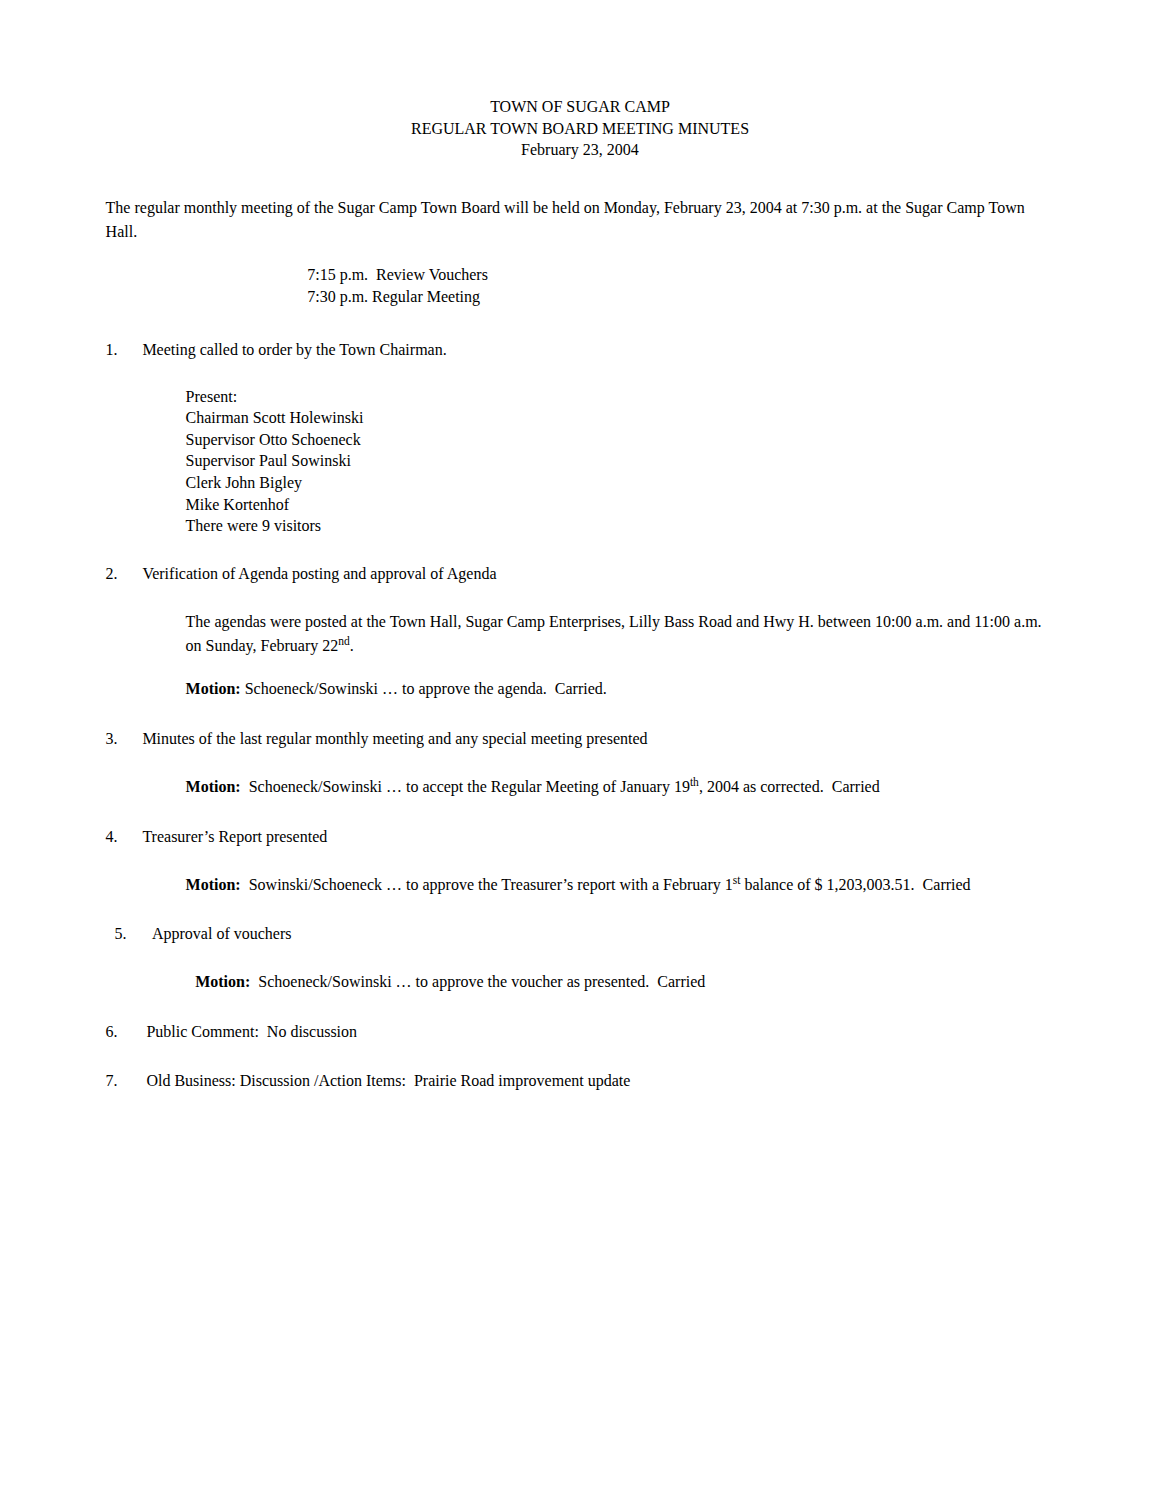TOWN OF SUGAR CAMP
REGULAR TOWN BOARD MEETING MINUTES
February 23, 2004
The regular monthly meeting of the Sugar Camp Town Board will be held on Monday, February 23, 2004 at 7:30 p.m. at the Sugar Camp Town Hall.
7:15 p.m. Review Vouchers
7:30 p.m. Regular Meeting
1. Meeting called to order by the Town Chairman.
Present:
Chairman Scott Holewinski
Supervisor Otto Schoeneck
Supervisor Paul Sowinski
Clerk John Bigley
Mike Kortenhof
There were 9 visitors
2. Verification of Agenda posting and approval of Agenda
The agendas were posted at the Town Hall, Sugar Camp Enterprises, Lilly Bass Road and Hwy H. between 10:00 a.m. and 11:00 a.m. on Sunday, February 22nd.
Motion: Schoeneck/Sowinski … to approve the agenda. Carried.
3. Minutes of the last regular monthly meeting and any special meeting presented
Motion: Schoeneck/Sowinski … to accept the Regular Meeting of January 19th, 2004 as corrected. Carried
4. Treasurer’s Report presented
Motion: Sowinski/Schoeneck … to approve the Treasurer’s report with a February 1st balance of $ 1,203,003.51. Carried
5. Approval of vouchers
Motion: Schoeneck/Sowinski … to approve the voucher as presented. Carried
6. Public Comment: No discussion
7. Old Business: Discussion /Action Items: Prairie Road improvement update